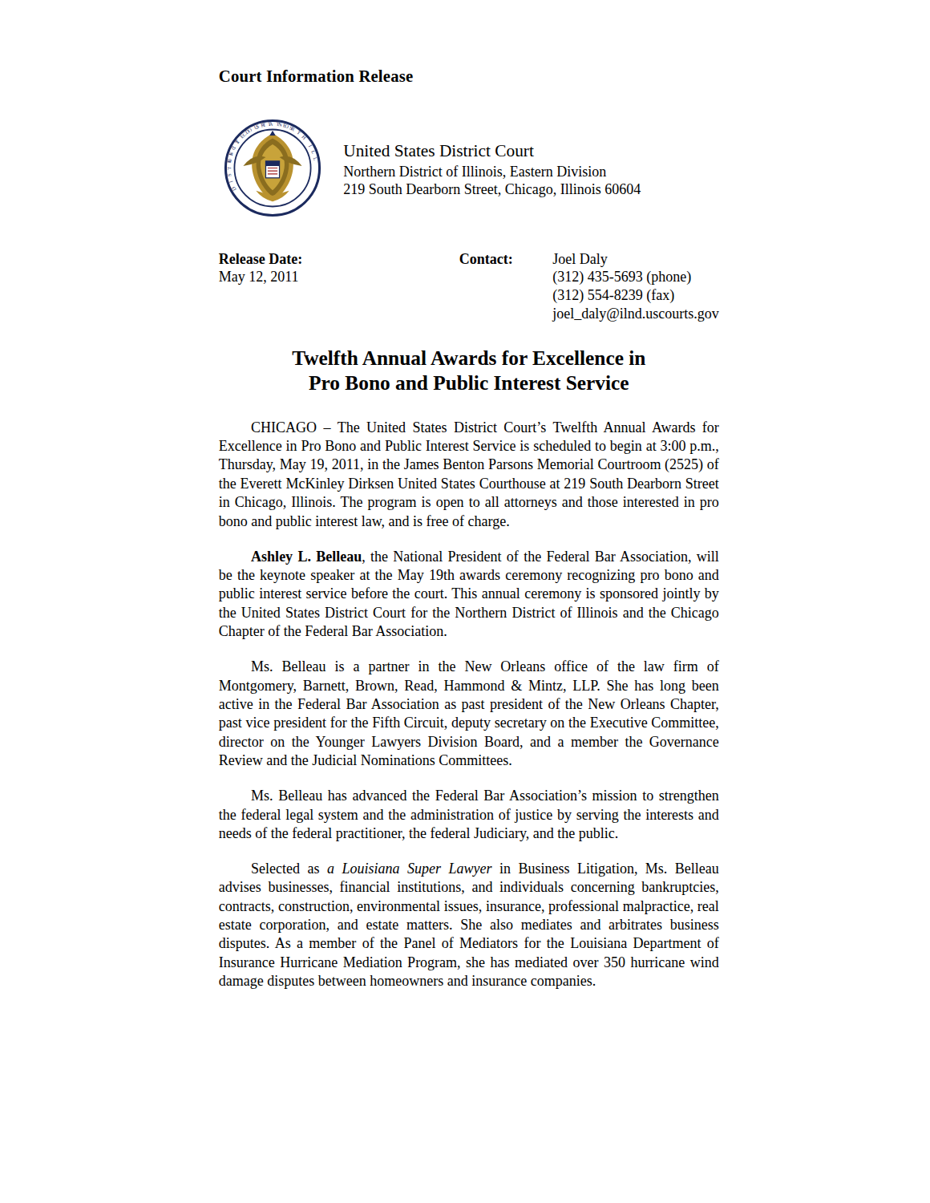Court Information Release
United States District Court
Northern District of Illinois, Eastern Division
219 South Dearborn Street, Chicago, Illinois 60604
| Release Date: | Contact: | Joel Daly |
| May 12, 2011 | | (312) 435-5693 (phone) |
| | | (312) 554-8239 (fax) |
| | | joel_daly@ilnd.uscourts.gov |
Twelfth Annual Awards for Excellence in
Pro Bono and Public Interest Service
CHICAGO – The United States District Court’s Twelfth Annual Awards for Excellence in Pro Bono and Public Interest Service is scheduled to begin at 3:00 p.m., Thursday, May 19, 2011, in the James Benton Parsons Memorial Courtroom (2525) of the Everett McKinley Dirksen United States Courthouse at 219 South Dearborn Street in Chicago, Illinois. The program is open to all attorneys and those interested in pro bono and public interest law, and is free of charge.
Ashley L. Belleau, the National President of the Federal Bar Association, will be the keynote speaker at the May 19th awards ceremony recognizing pro bono and public interest service before the court. This annual ceremony is sponsored jointly by the United States District Court for the Northern District of Illinois and the Chicago Chapter of the Federal Bar Association.
Ms. Belleau is a partner in the New Orleans office of the law firm of Montgomery, Barnett, Brown, Read, Hammond & Mintz, LLP. She has long been active in the Federal Bar Association as past president of the New Orleans Chapter, past vice president for the Fifth Circuit, deputy secretary on the Executive Committee, director on the Younger Lawyers Division Board, and a member the Governance Review and the Judicial Nominations Committees.
Ms. Belleau has advanced the Federal Bar Association’s mission to strengthen the federal legal system and the administration of justice by serving the interests and needs of the federal practitioner, the federal Judiciary, and the public.
Selected as a Louisiana Super Lawyer in Business Litigation, Ms. Belleau advises businesses, financial institutions, and individuals concerning bankruptcies, contracts, construction, environmental issues, insurance, professional malpractice, real estate corporation, and estate matters. She also mediates and arbitrates business disputes. As a member of the Panel of Mediators for the Louisiana Department of Insurance Hurricane Mediation Program, she has mediated over 350 hurricane wind damage disputes between homeowners and insurance companies.